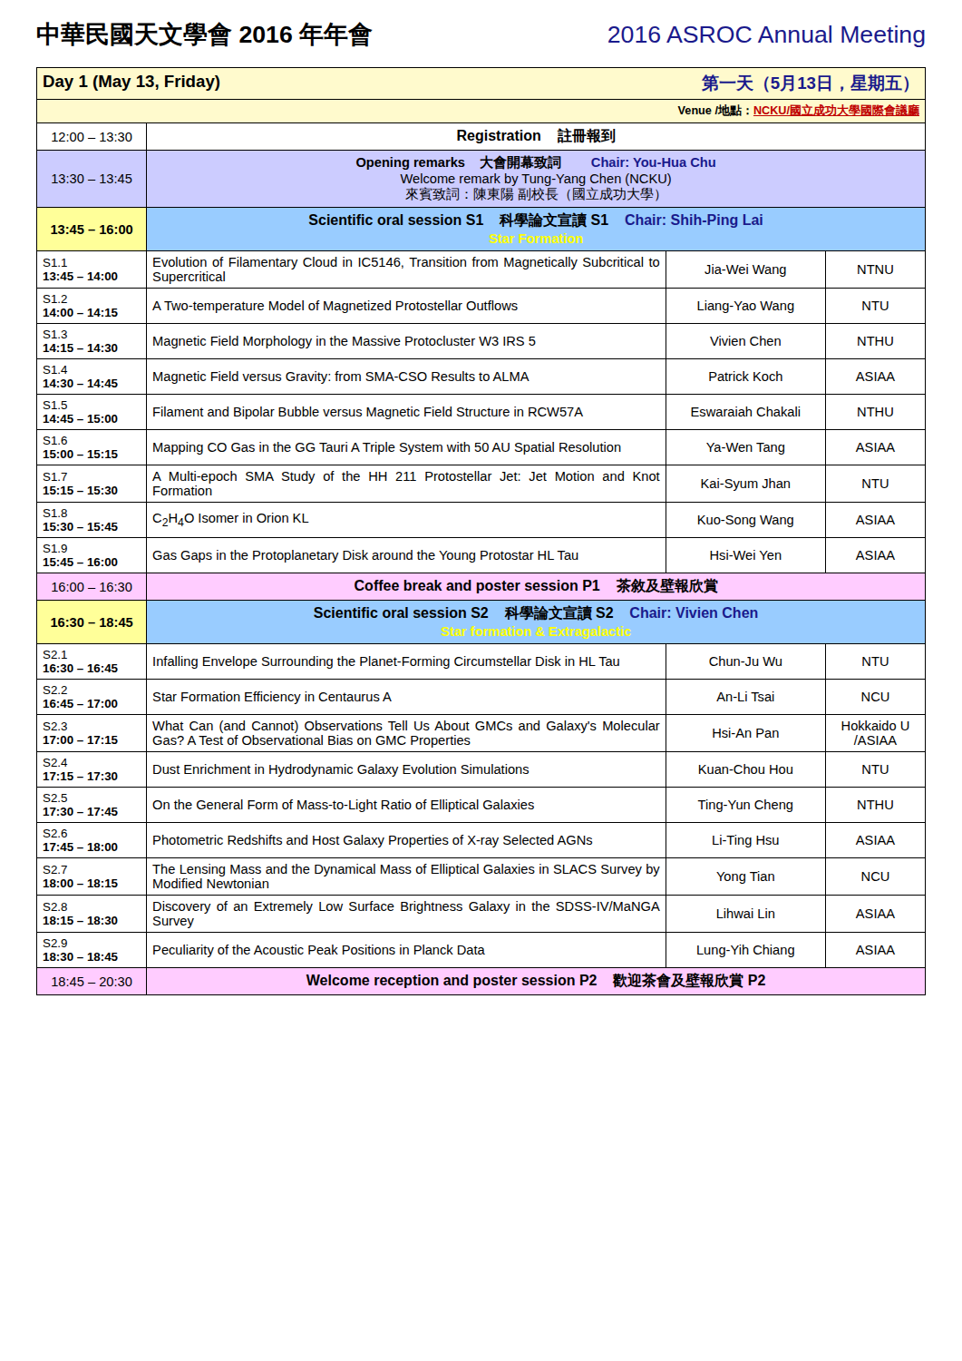中華民國天文學會 2016 年年會
2016 ASROC Annual Meeting
| Day 1 (May 13, Friday) 第一天（5月13日，星期五） |
| Venue /地點： NCKU/國立成功大學國際會議廳 |
| 12:00 – 13:30 | Registration 註冊報到 |
| 13:30 – 13:45 | Opening remarks 大會開幕致詞 Chair: You-Hua Chu Welcome remark by Tung-Yang Chen (NCKU) 來賓致詞：陳東陽 副校長（國立成功大學） |
| 13:45 – 16:00 | Scientific oral session S1 科學論文宣讀 S1 Chair: Shih-Ping Lai Star Formation |
| S1.1 13:45 – 14:00 | Evolution of Filamentary Cloud in IC5146, Transition from Magnetically Subcritical to Supercritical | Jia-Wei Wang | NTNU |
| S1.2 14:00 – 14:15 | A Two-temperature Model of Magnetized Protostellar Outflows | Liang-Yao Wang | NTU |
| S1.3 14:15 – 14:30 | Magnetic Field Morphology in the Massive Protocluster W3 IRS 5 | Vivien Chen | NTHU |
| S1.4 14:30 – 14:45 | Magnetic Field versus Gravity: from SMA-CSO Results to ALMA | Patrick Koch | ASIAA |
| S1.5 14:45 – 15:00 | Filament and Bipolar Bubble versus Magnetic Field Structure in RCW57A | Eswaraiah Chakali | NTHU |
| S1.6 15:00 – 15:15 | Mapping CO Gas in the GG Tauri A Triple System with 50 AU Spatial Resolution | Ya-Wen Tang | ASIAA |
| S1.7 15:15 – 15:30 | A Multi-epoch SMA Study of the HH 211 Protostellar Jet: Jet Motion and Knot Formation | Kai-Syum Jhan | NTU |
| S1.8 15:30 – 15:45 | C 2 H 4 O Isomer in Orion KL | Kuo-Song Wang | ASIAA |
| S1.9 15:45 – 16:00 | Gas Gaps in the Protoplanetary Disk around the Young Protostar HL Tau | Hsi-Wei Yen | ASIAA |
| 16:00 – 16:30 | Coffee break and poster session P1 茶敘及壁報欣賞 |
| 16:30 – 18:45 | Scientific oral session S2 科學論文宣讀 S2 Chair: Vivien Chen Star formation & Extragalactic |
| S2.1 16:30 – 16:45 | Infalling Envelope Surrounding the Planet-Forming Circumstellar Disk in HL Tau | Chun-Ju Wu | NTU |
| S2.2 16:45 – 17:00 | Star Formation Efficiency in Centaurus A | An-Li Tsai | NCU |
| S2.3 17:00 – 17:15 | What Can (and Cannot) Observations Tell Us About GMCs and Galaxy's Molecular Gas? A Test of Observational Bias on GMC Properties | Hsi-An Pan | Hokkaido U /ASIAA |
| S2.4 17:15 – 17:30 | Dust Enrichment in Hydrodynamic Galaxy Evolution Simulations | Kuan-Chou Hou | NTU |
| S2.5 17:30 – 17:45 | On the General Form of Mass-to-Light Ratio of Elliptical Galaxies | Ting-Yun Cheng | NTHU |
| S2.6 17:45 – 18:00 | Photometric Redshifts and Host Galaxy Properties of X-ray Selected AGNs | Li-Ting Hsu | ASIAA |
| S2.7 18:00 – 18:15 | The Lensing Mass and the Dynamical Mass of Elliptical Galaxies in SLACS Survey by Modified Newtonian | Yong Tian | NCU |
| S2.8 18:15 – 18:30 | Discovery of an Extremely Low Surface Brightness Galaxy in the SDSS-IV/MaNGA Survey | Lihwai Lin | ASIAA |
| S2.9 18:30 – 18:45 | Peculiarity of the Acoustic Peak Positions in Planck Data | Lung-Yih Chiang | ASIAA |
| 18:45 – 20:30 | Welcome reception and poster session P2 歡迎茶會及壁報欣賞 P2 |